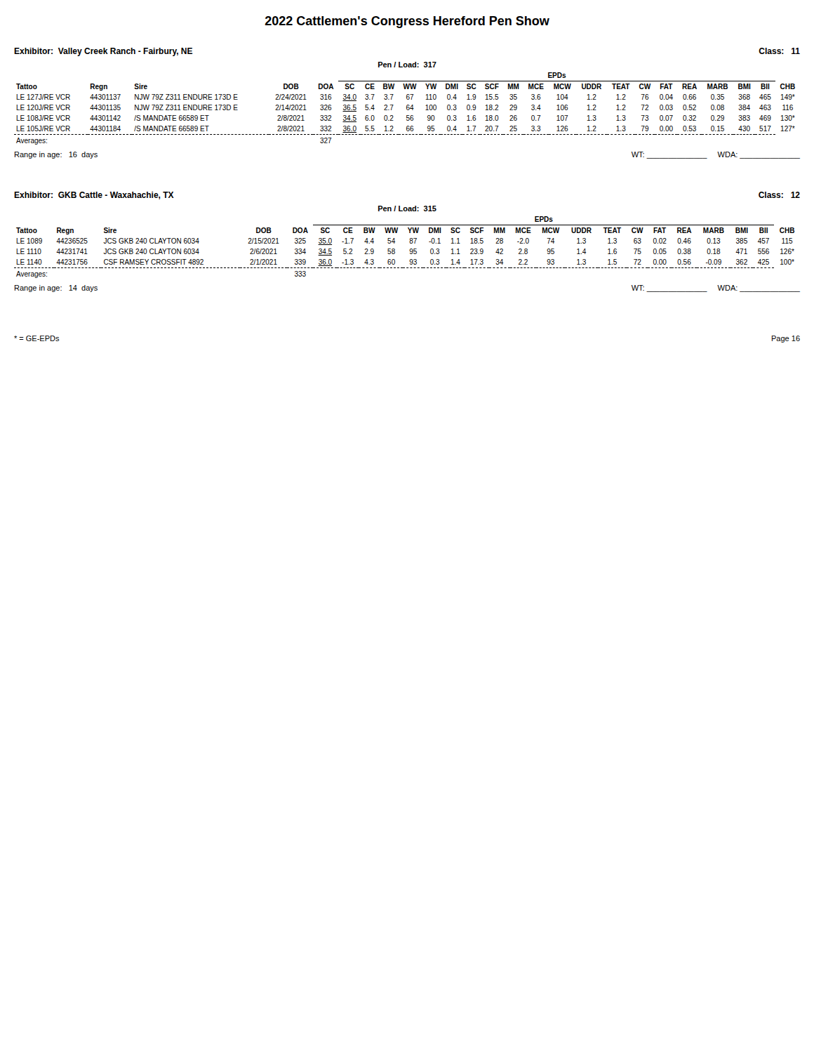2022 Cattlemen's Congress Hereford Pen Show
Exhibitor: Valley Creek Ranch - Fairbury, NE
Class: 11
Pen / Load: 317
| | EPDs |
| --- | --- |
| Tattoo | Regn | Sire | DOB | DOA | SC | CE | BW | WW | YW | DMI | SC | SCF | MM | MCE | MCW | UDDR | TEAT | CW | FAT | REA | MARB | BMI | BII | CHB |
| LE 127J/RE VCR | 44301137 | NJW 79Z Z311 ENDURE 173D E | 2/24/2021 | 316 | 34.0 | 3.7 | 3.7 | 67 | 110 | 0.4 | 1.9 | 15.5 | 35 | 3.6 | 104 | 1.2 | 1.2 | 76 | 0.04 | 0.66 | 0.35 | 368 | 465 | 149* |
| LE 120J/RE VCR | 44301135 | NJW 79Z Z311 ENDURE 173D E | 2/14/2021 | 326 | 36.5 | 5.4 | 2.7 | 64 | 100 | 0.3 | 0.9 | 18.2 | 29 | 3.4 | 106 | 1.2 | 1.2 | 72 | 0.03 | 0.52 | 0.08 | 384 | 463 | 116 |
| LE 108J/RE VCR | 44301142 | /S MANDATE 66589 ET | 2/8/2021 | 332 | 34.5 | 6.0 | 0.2 | 56 | 90 | 0.3 | 1.6 | 18.0 | 26 | 0.7 | 107 | 1.3 | 1.3 | 73 | 0.07 | 0.32 | 0.29 | 383 | 469 | 130* |
| LE 105J/RE VCR | 44301184 | /S MANDATE 66589 ET | 2/8/2021 | 332 | 36.0 | 5.5 | 1.2 | 66 | 95 | 0.4 | 1.7 | 20.7 | 25 | 3.3 | 126 | 1.2 | 1.3 | 79 | 0.00 | 0.53 | 0.15 | 430 | 517 | 127* |
| Averages: | | 327 | |
Range in age: 16 days
WT: ______________ WDA: ______________
Exhibitor: GKB Cattle - Waxahachie, TX
Class: 12
Pen / Load: 315
| | EPDs |
| --- | --- |
| Tattoo | Regn | Sire | DOB | DOA | SC | CE | BW | WW | YW | DMI | SC | SCF | MM | MCE | MCW | UDDR | TEAT | CW | FAT | REA | MARB | BMI | BII | CHB |
| LE 1089 | 44236525 | JCS GKB 240 CLAYTON 6034 | 2/15/2021 | 325 | 35.0 | -1.7 | 4.4 | 54 | 87 | -0.1 | 1.1 | 18.5 | 28 | -2.0 | 74 | 1.3 | 1.3 | 63 | 0.02 | 0.46 | 0.13 | 385 | 457 | 115 |
| LE 1110 | 44231741 | JCS GKB 240 CLAYTON 6034 | 2/6/2021 | 334 | 34.5 | 5.2 | 2.9 | 58 | 95 | 0.3 | 1.1 | 23.9 | 42 | 2.8 | 95 | 1.4 | 1.6 | 75 | 0.05 | 0.38 | 0.18 | 471 | 556 | 126* |
| LE 1140 | 44231756 | CSF RAMSEY CROSSFIT 4892 | 2/1/2021 | 339 | 36.0 | -1.3 | 4.3 | 60 | 93 | 0.3 | 1.4 | 17.3 | 34 | 2.2 | 93 | 1.3 | 1.5 | 72 | 0.00 | 0.56 | -0.09 | 362 | 425 | 100* |
| Averages: | | 333 | |
Range in age: 14 days
WT: ______________ WDA: ______________
* = GE-EPDs
Page 16